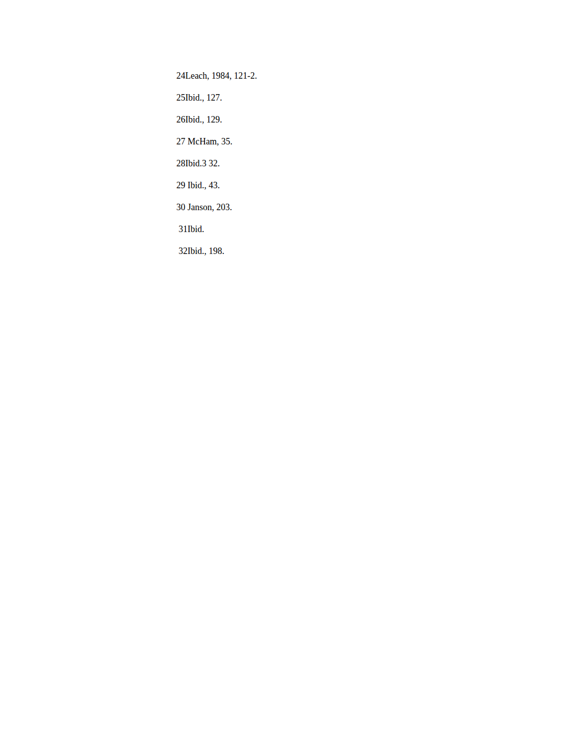24Leach, 1984, 121-2.
25Ibid., 127.
26Ibid., 129.
27 McHam, 35.
28Ibid.3 32.
29 Ibid., 43.
30 Janson, 203.
31Ibid.
32Ibid., 198.